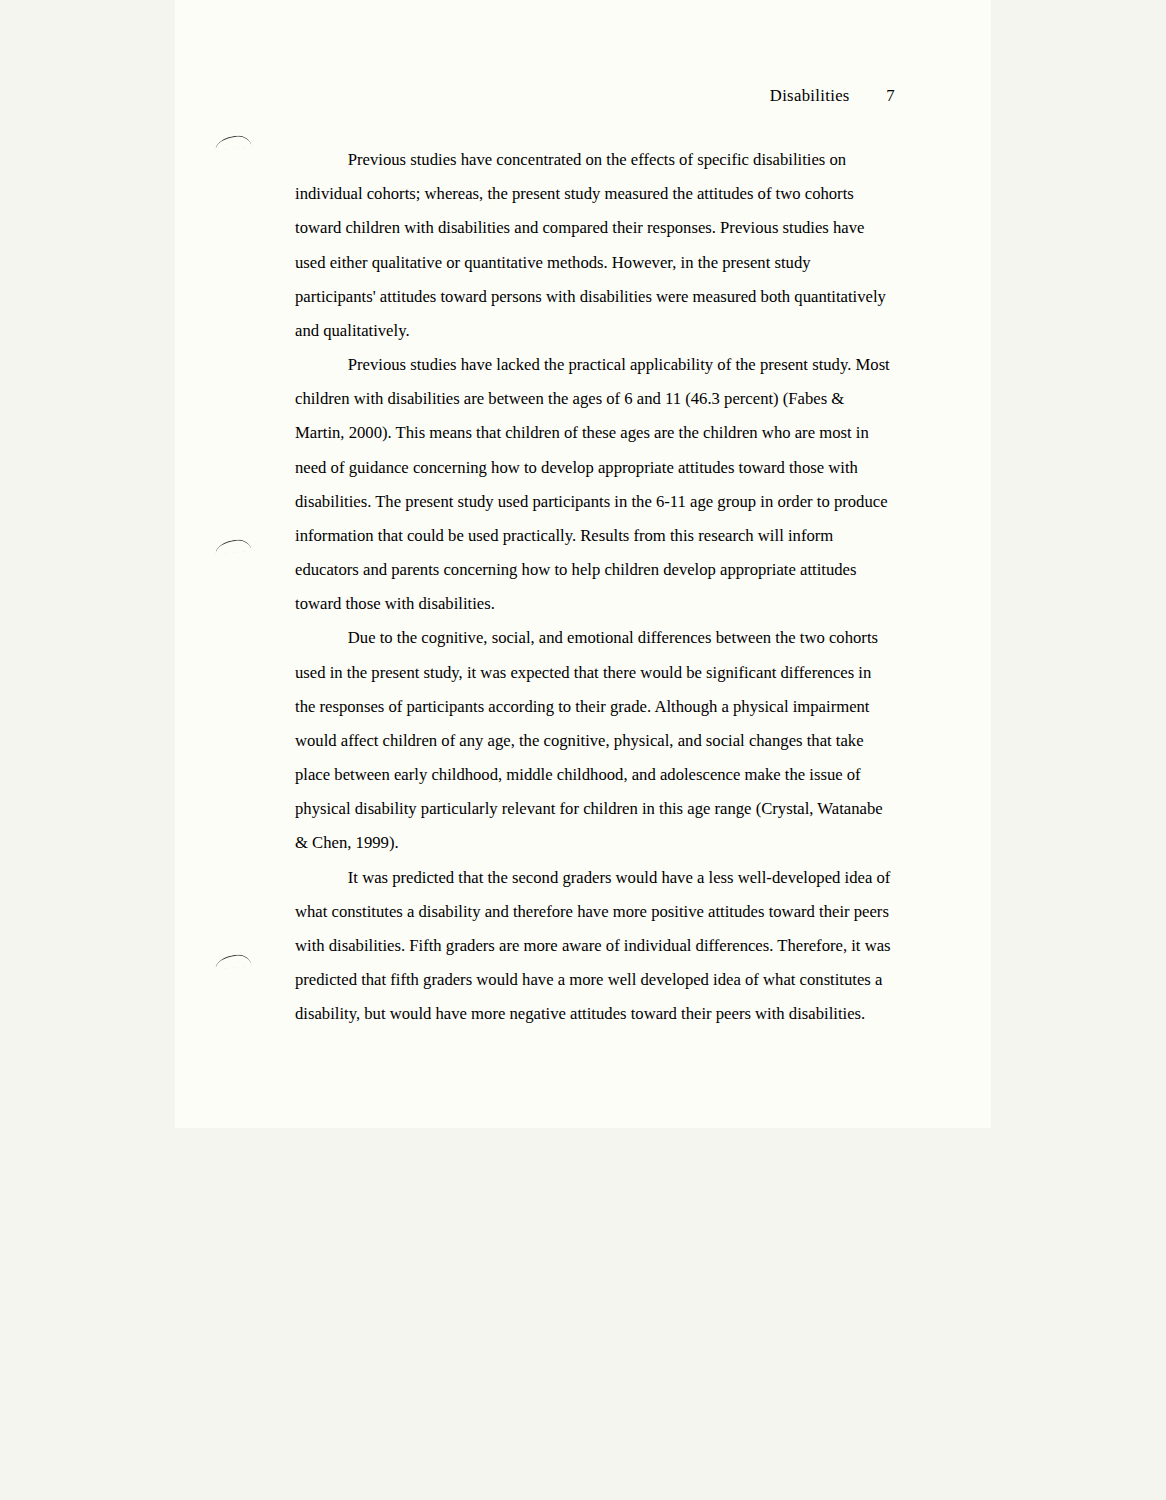Disabilities7
Previous studies have concentrated on the effects of specific disabilities on individual cohorts; whereas, the present study measured the attitudes of two cohorts toward children with disabilities and compared their responses. Previous studies have used either qualitative or quantitative methods. However, in the present study participants' attitudes toward persons with disabilities were measured both quantitatively and qualitatively.
Previous studies have lacked the practical applicability of the present study. Most children with disabilities are between the ages of 6 and 11 (46.3 percent) (Fabes & Martin, 2000). This means that children of these ages are the children who are most in need of guidance concerning how to develop appropriate attitudes toward those with disabilities. The present study used participants in the 6-11 age group in order to produce information that could be used practically. Results from this research will inform educators and parents concerning how to help children develop appropriate attitudes toward those with disabilities.
Due to the cognitive, social, and emotional differences between the two cohorts used in the present study, it was expected that there would be significant differences in the responses of participants according to their grade. Although a physical impairment would affect children of any age, the cognitive, physical, and social changes that take place between early childhood, middle childhood, and adolescence make the issue of physical disability particularly relevant for children in this age range (Crystal, Watanabe & Chen, 1999).
It was predicted that the second graders would have a less well-developed idea of what constitutes a disability and therefore have more positive attitudes toward their peers with disabilities. Fifth graders are more aware of individual differences. Therefore, it was predicted that fifth graders would have a more well developed idea of what constitutes a disability, but would have more negative attitudes toward their peers with disabilities.